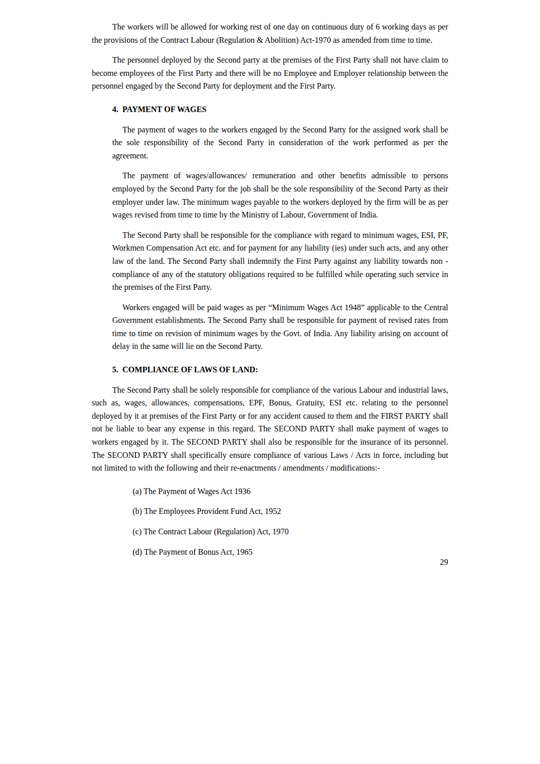The workers will be allowed for working rest of one day on continuous duty of 6 working days as per the provisions of the Contract Labour (Regulation & Abolition) Act-1970 as amended from time to time.
The personnel deployed by the Second party at the premises of the First Party shall not have claim to become employees of the First Party and there will be no Employee and Employer relationship between the personnel engaged by the Second Party for deployment and the First Party.
4. PAYMENT OF WAGES
The payment of wages to the workers engaged by the Second Party for the assigned work shall be the sole responsibility of the Second Party in consideration of the work performed as per the agreement.
The payment of wages/allowances/ remuneration and other benefits admissible to persons employed by the Second Party for the job shall be the sole responsibility of the Second Party as their employer under law. The minimum wages payable to the workers deployed by the firm will be as per wages revised from time to time by the Ministry of Labour, Government of India.
The Second Party shall be responsible for the compliance with regard to minimum wages, ESI, PF, Workmen Compensation Act etc. and for payment for any liability (ies) under such acts, and any other law of the land. The Second Party shall indemnify the First Party against any liability towards non -compliance of any of the statutory obligations required to be fulfilled while operating such service in the premises of the First Party.
Workers engaged will be paid wages as per “Minimum Wages Act 1948” applicable to the Central Government establishments. The Second Party shall be responsible for payment of revised rates from time to time on revision of minimum wages by the Govt. of India. Any liability arising on account of delay in the same will lie on the Second Party.
5. COMPLIANCE OF LAWS OF LAND:
The Second Party shall be solely responsible for compliance of the various Labour and industrial laws, such as, wages, allowances, compensations, EPF, Bonus, Gratuity, ESI etc. relating to the personnel deployed by it at premises of the First Party or for any accident caused to them and the FIRST PARTY shall not be liable to bear any expense in this regard. The SECOND PARTY shall make payment of wages to workers engaged by it. The SECOND PARTY shall also be responsible for the insurance of its personnel. The SECOND PARTY shall specifically ensure compliance of various Laws / Acts in force, including but not limited to with the following and their re-enactments / amendments / modifications:-
(a) The Payment of Wages Act 1936
(b) The Employees Provident Fund Act, 1952
(c) The Contract Labour (Regulation) Act, 1970
(d) The Payment of Bonus Act, 1965
29